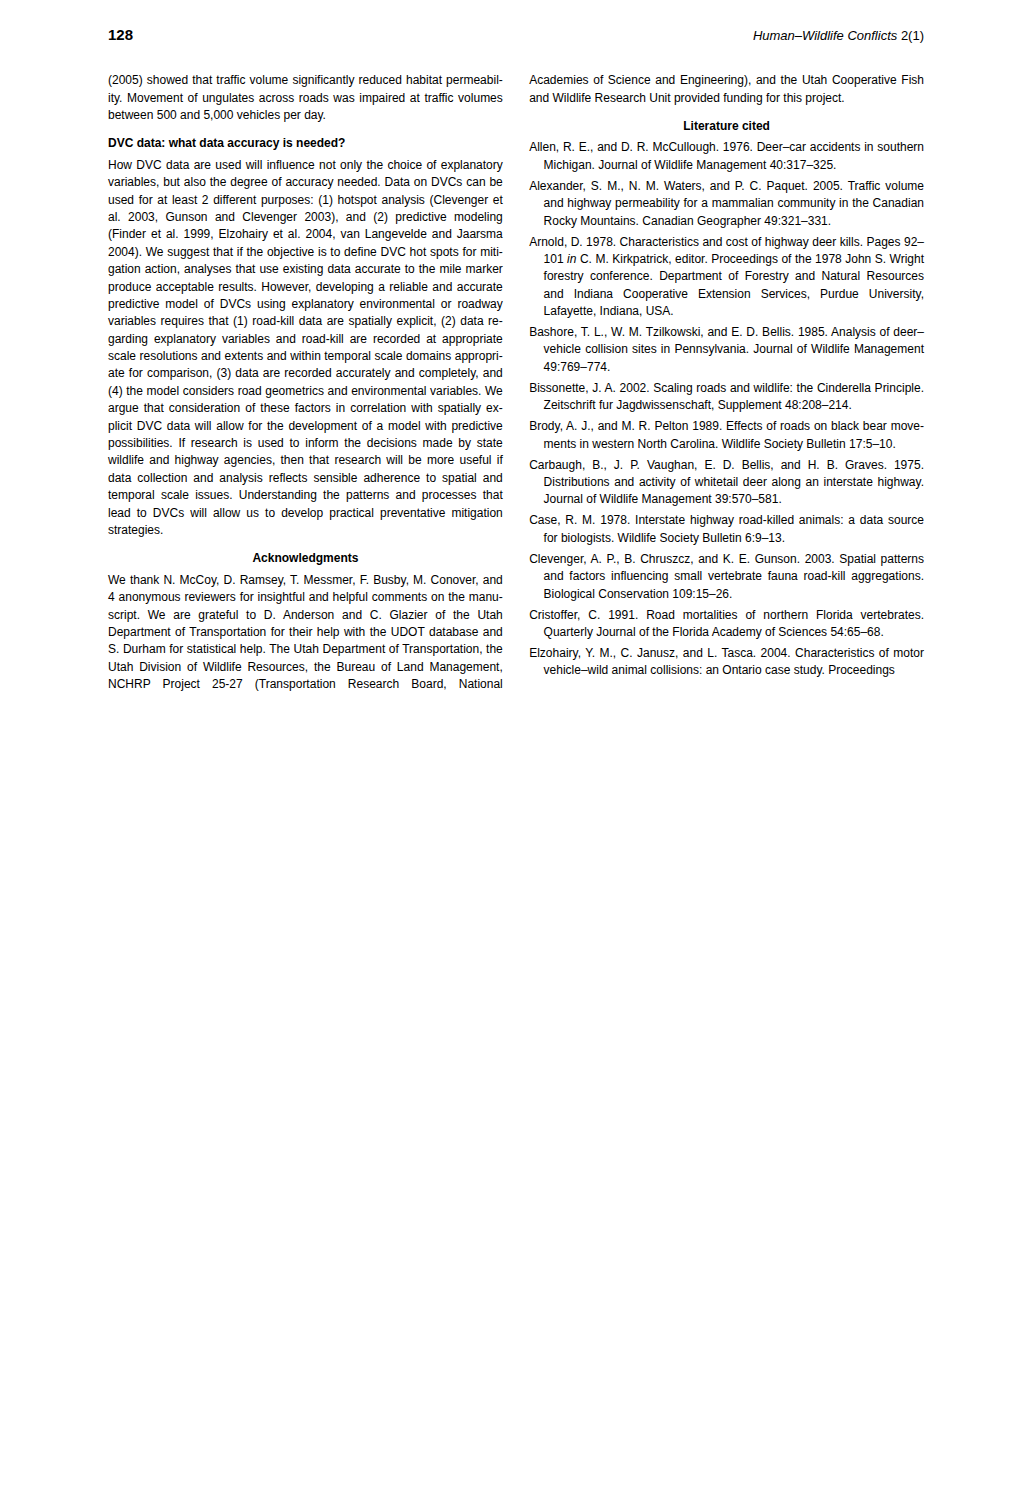128 Human–Wildlife Conflicts 2(1)
(2005) showed that traffic volume significantly reduced habitat permeability. Movement of ungulates across roads was impaired at traffic volumes between 500 and 5,000 vehicles per day.
DVC data: what data accuracy is needed?
How DVC data are used will influence not only the choice of explanatory variables, but also the degree of accuracy needed. Data on DVCs can be used for at least 2 different purposes: (1) hotspot analysis (Clevenger et al. 2003, Gunson and Clevenger 2003), and (2) predictive modeling (Finder et al. 1999, Elzohairy et al. 2004, van Langevelde and Jaarsma 2004). We suggest that if the objective is to define DVC hot spots for mitigation action, analyses that use existing data accurate to the mile marker produce acceptable results. However, developing a reliable and accurate predictive model of DVCs using explanatory environmental or roadway variables requires that (1) road-kill data are spatially explicit, (2) data regarding explanatory variables and road-kill are recorded at appropriate scale resolutions and extents and within temporal scale domains appropriate for comparison, (3) data are recorded accurately and completely, and (4) the model considers road geometrics and environmental variables. We argue that consideration of these factors in correlation with spatially explicit DVC data will allow for the development of a model with predictive possibilities. If research is used to inform the decisions made by state wildlife and highway agencies, then that research will be more useful if data collection and analysis reflects sensible adherence to spatial and temporal scale issues. Understanding the patterns and processes that lead to DVCs will allow us to develop practical preventative mitigation strategies.
Acknowledgments
We thank N. McCoy, D. Ramsey, T. Messmer, F. Busby, M. Conover, and 4 anonymous reviewers for insightful and helpful comments on the manuscript. We are grateful to D. Anderson and C. Glazier of the Utah Department of Transportation for their help with the UDOT database and S. Durham for statistical help. The Utah Department of Transportation, the Utah Division of Wildlife Resources, the Bureau of Land Management, NCHRP Project 25-27 (Transportation Research Board, National Academies of Science and Engineering), and the Utah Cooperative Fish and Wildlife Research Unit provided funding for this project.
Literature cited
Allen, R. E., and D. R. McCullough. 1976. Deer–car accidents in southern Michigan. Journal of Wildlife Management 40:317–325.
Alexander, S. M., N. M. Waters, and P. C. Paquet. 2005. Traffic volume and highway permeability for a mammalian community in the Canadian Rocky Mountains. Canadian Geographer 49:321–331.
Arnold, D. 1978. Characteristics and cost of highway deer kills. Pages 92–101 in C. M. Kirkpatrick, editor. Proceedings of the 1978 John S. Wright forestry conference. Department of Forestry and Natural Resources and Indiana Cooperative Extension Services, Purdue University, Lafayette, Indiana, USA.
Bashore, T. L., W. M. Tzilkowski, and E. D. Bellis. 1985. Analysis of deer–vehicle collision sites in Pennsylvania. Journal of Wildlife Management 49:769–774.
Bissonette, J. A. 2002. Scaling roads and wildlife: the Cinderella Principle. Zeitschrift fur Jagdwissenschaft, Supplement 48:208–214.
Brody, A. J., and M. R. Pelton 1989. Effects of roads on black bear movements in western North Carolina. Wildlife Society Bulletin 17:5–10.
Carbaugh, B., J. P. Vaughan, E. D. Bellis, and H. B. Graves. 1975. Distributions and activity of whitetail deer along an interstate highway. Journal of Wildlife Management 39:570–581.
Case, R. M. 1978. Interstate highway road-killed animals: a data source for biologists. Wildlife Society Bulletin 6:9–13.
Clevenger, A. P., B. Chruszcz, and K. E. Gunson. 2003. Spatial patterns and factors influencing small vertebrate fauna road-kill aggregations. Biological Conservation 109:15–26.
Cristoffer, C. 1991. Road mortalities of northern Florida vertebrates. Quarterly Journal of the Florida Academy of Sciences 54:65–68.
Elzohairy, Y. M., C. Janusz, and L. Tasca. 2004. Characteristics of motor vehicle–wild animal collisions: an Ontario case study. Proceedings